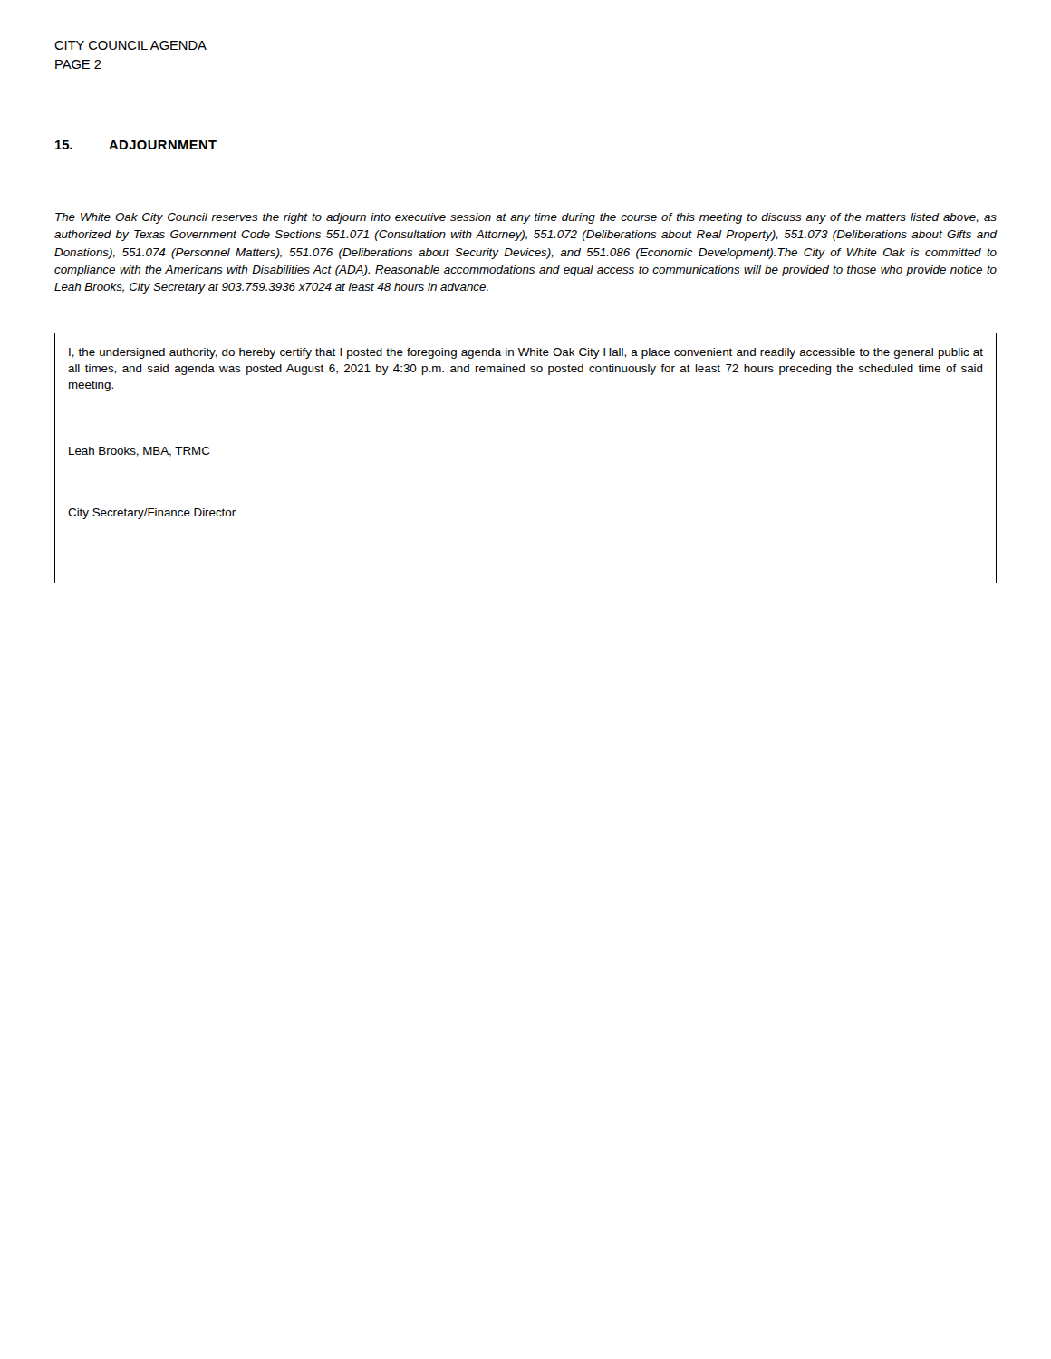CITY COUNCIL AGENDA
PAGE 2
15. ADJOURNMENT
The White Oak City Council reserves the right to adjourn into executive session at any time during the course of this meeting to discuss any of the matters listed above, as authorized by Texas Government Code Sections 551.071 (Consultation with Attorney), 551.072 (Deliberations about Real Property), 551.073 (Deliberations about Gifts and Donations), 551.074 (Personnel Matters), 551.076 (Deliberations about Security Devices), and 551.086 (Economic Development).The City of White Oak is committed to compliance with the Americans with Disabilities Act (ADA). Reasonable accommodations and equal access to communications will be provided to those who provide notice to Leah Brooks, City Secretary at 903.759.3936 x7024 at least 48 hours in advance.
I, the undersigned authority, do hereby certify that I posted the foregoing agenda in White Oak City Hall, a place convenient and readily accessible to the general public at all times, and said agenda was posted August 6, 2021 by 4:30 p.m. and remained so posted continuously for at least 72 hours preceding the scheduled time of said meeting.
Leah Brooks, MBA, TRMC
City Secretary/Finance Director